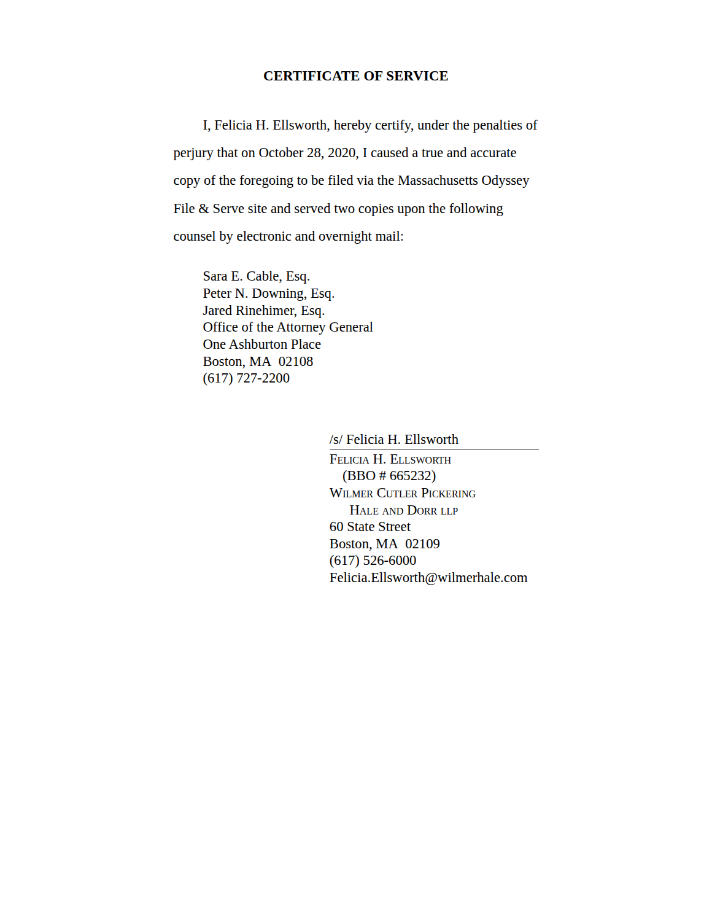CERTIFICATE OF SERVICE
I, Felicia H. Ellsworth, hereby certify, under the penalties of perjury that on October 28, 2020, I caused a true and accurate copy of the foregoing to be filed via the Massachusetts Odyssey File & Serve site and served two copies upon the following counsel by electronic and overnight mail:
Sara E. Cable, Esq.
Peter N. Downing, Esq.
Jared Rinehimer, Esq.
Office of the Attorney General
One Ashburton Place
Boston, MA 02108
(617) 727-2200
/s/ Felicia H. Ellsworth
Felicia H. Ellsworth
(BBO # 665232)
Wilmer Cutler Pickering
Hale and Dorr llp
60 State Street
Boston, MA 02109
(617) 526-6000
Felicia.Ellsworth@wilmerhale.com